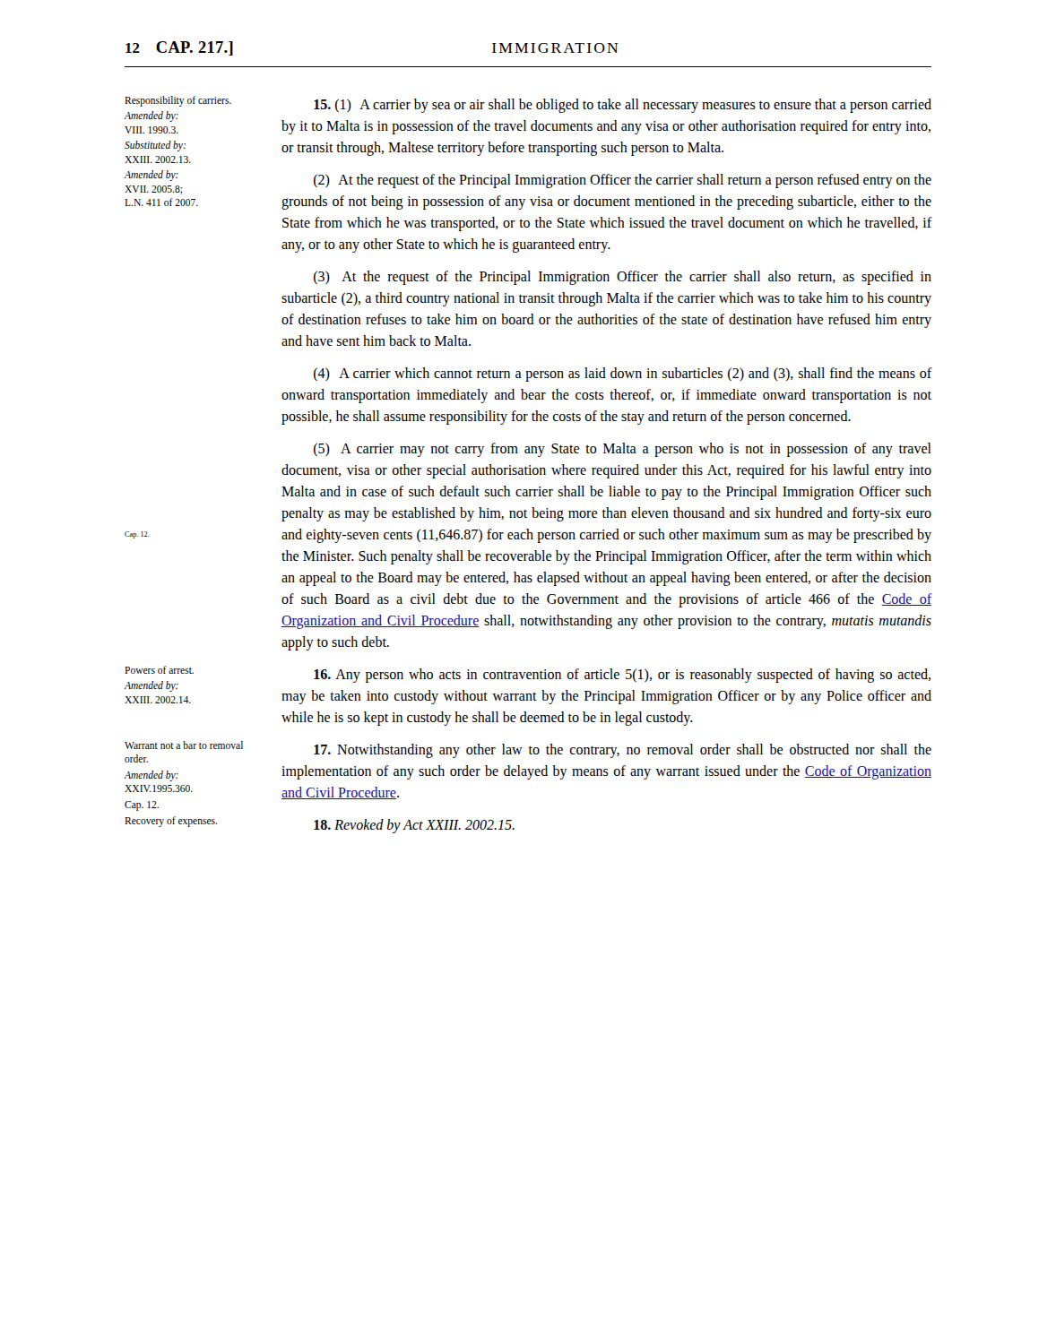12 CAP. 217.] IMMIGRATION
Responsibility of carriers.
Amended by:
VIII. 1990.3.
Substituted by:
XXIII. 2002.13.
Amended by:
XVII. 2005.8;
L.N. 411 of 2007.
15. (1) A carrier by sea or air shall be obliged to take all necessary measures to ensure that a person carried by it to Malta is in possession of the travel documents and any visa or other authorisation required for entry into, or transit through, Maltese territory before transporting such person to Malta.
(2) At the request of the Principal Immigration Officer the carrier shall return a person refused entry on the grounds of not being in possession of any visa or document mentioned in the preceding subarticle, either to the State from which he was transported, or to the State which issued the travel document on which he travelled, if any, or to any other State to which he is guaranteed entry.
(3) At the request of the Principal Immigration Officer the carrier shall also return, as specified in subarticle (2), a third country national in transit through Malta if the carrier which was to take him to his country of destination refuses to take him on board or the authorities of the state of destination have refused him entry and have sent him back to Malta.
(4) A carrier which cannot return a person as laid down in subarticles (2) and (3), shall find the means of onward transportation immediately and bear the costs thereof, or, if immediate onward transportation is not possible, he shall assume responsibility for the costs of the stay and return of the person concerned.
(5) A carrier may not carry from any State to Malta a person who is not in possession of any travel document, visa or other special authorisation where required under this Act, required for his lawful entry into Malta and in case of such default such carrier shall be liable to pay to the Principal Immigration Officer such penalty as may be established by him, not being more than eleven thousand and six hundred and forty-six euro and eighty-seven cents (11,646.87) for each person carried or such other maximum sum as may be prescribed by the Minister. Such penalty shall be recoverable by the Principal Immigration Officer, after the term within which an appeal to the Board may be entered, has elapsed without an appeal having been entered, or after the decision of such Board as a civil debt due to the Government and the provisions of article 466 of the Code of Organization and Civil Procedure shall, notwithstanding any other provision to the contrary, mutatis mutandis apply to such debt.
Cap. 12.
Powers of arrest.
Amended by:
XXIII. 2002.14.
16. Any person who acts in contravention of article 5(1), or is reasonably suspected of having so acted, may be taken into custody without warrant by the Principal Immigration Officer or by any Police officer and while he is so kept in custody he shall be deemed to be in legal custody.
Warrant not a bar to removal order.
Amended by:
XXIV.1995.360.
Cap. 12.
17. Notwithstanding any other law to the contrary, no removal order shall be obstructed nor shall the implementation of any such order be delayed by means of any warrant issued under the Code of Organization and Civil Procedure.
Recovery of expenses.
18. Revoked by Act XXIII. 2002.15.